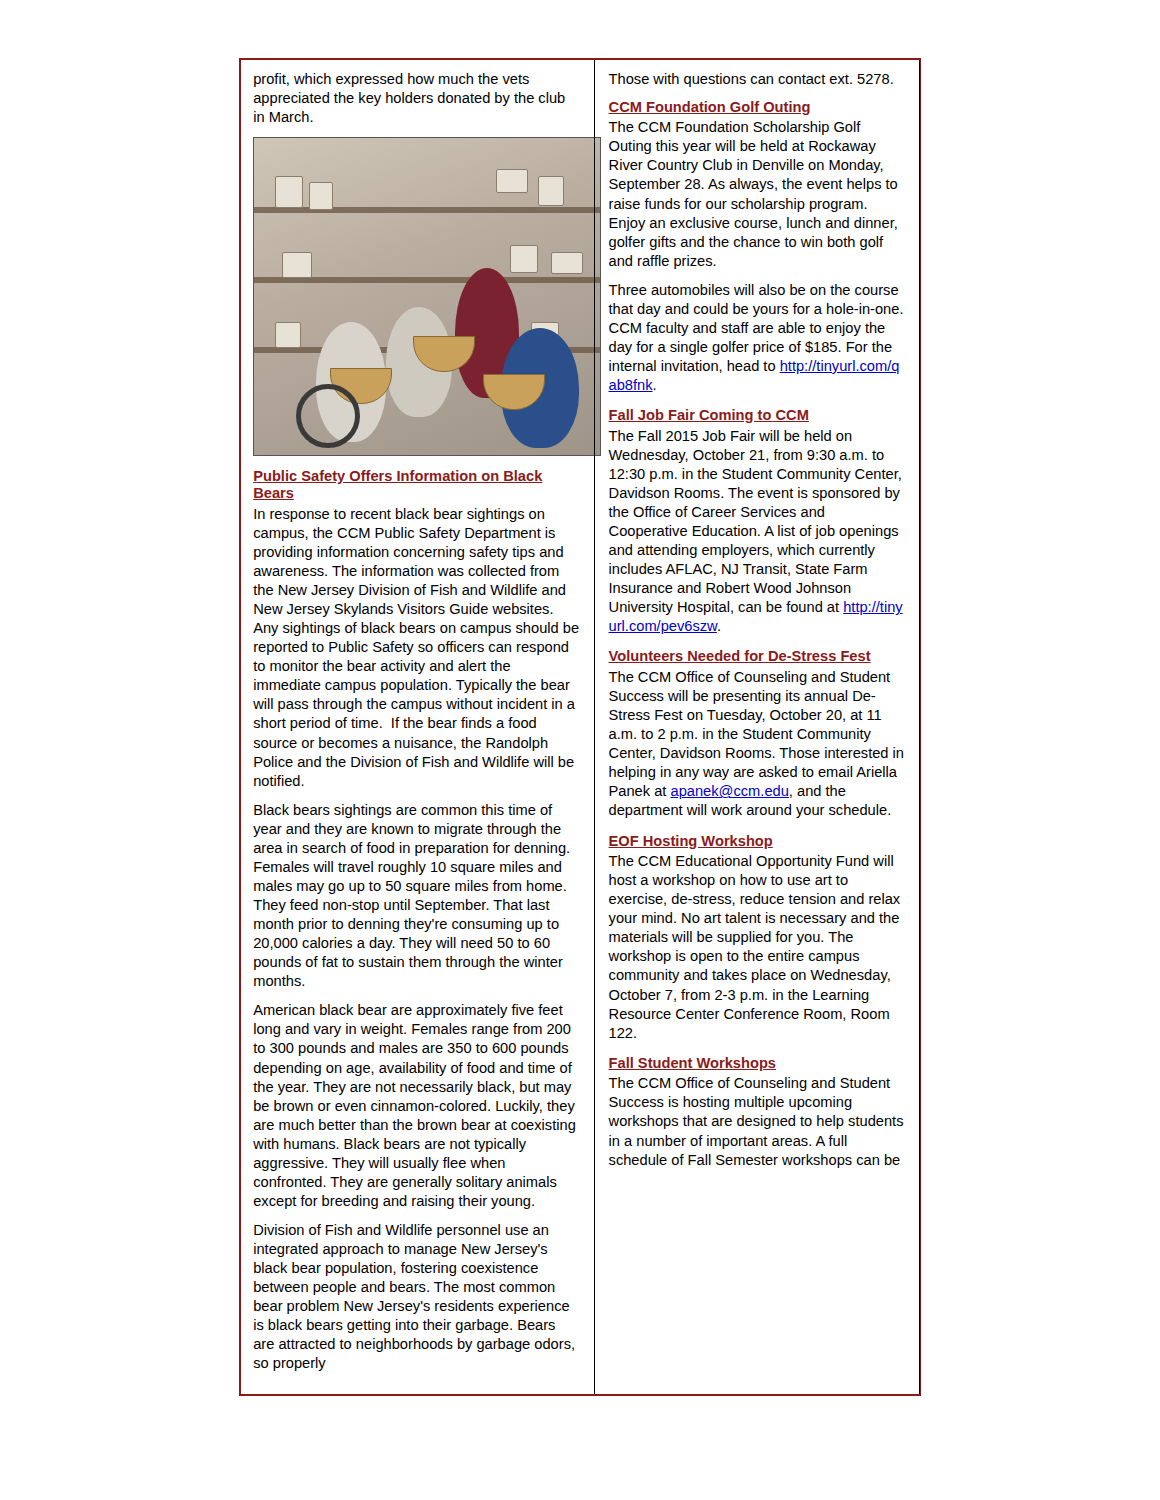profit, which expressed how much the vets appreciated the key holders donated by the club in March.
Public Safety Offers Information on Black Bears
In response to recent black bear sightings on campus, the CCM Public Safety Department is providing information concerning safety tips and awareness. The information was collected from the New Jersey Division of Fish and Wildlife and New Jersey Skylands Visitors Guide websites. Any sightings of black bears on campus should be reported to Public Safety so officers can respond to monitor the bear activity and alert the immediate campus population. Typically the bear will pass through the campus without incident in a short period of time. If the bear finds a food source or becomes a nuisance, the Randolph Police and the Division of Fish and Wildlife will be notified.
Black bears sightings are common this time of year and they are known to migrate through the area in search of food in preparation for denning. Females will travel roughly 10 square miles and males may go up to 50 square miles from home. They feed non-stop until September. That last month prior to denning they're consuming up to 20,000 calories a day. They will need 50 to 60 pounds of fat to sustain them through the winter months.
American black bear are approximately five feet long and vary in weight. Females range from 200 to 300 pounds and males are 350 to 600 pounds depending on age, availability of food and time of the year. They are not necessarily black, but may be brown or even cinnamon-colored. Luckily, they are much better than the brown bear at coexisting with humans. Black bears are not typically aggressive. They will usually flee when confronted. They are generally solitary animals except for breeding and raising their young.
Division of Fish and Wildlife personnel use an integrated approach to manage New Jersey's black bear population, fostering coexistence between people and bears. The most common bear problem New Jersey's residents experience is black bears getting into their garbage. Bears are attracted to neighborhoods by garbage odors, so properly
Those with questions can contact ext. 5278.
CCM Foundation Golf Outing
The CCM Foundation Scholarship Golf Outing this year will be held at Rockaway River Country Club in Denville on Monday, September 28. As always, the event helps to raise funds for our scholarship program. Enjoy an exclusive course, lunch and dinner, golfer gifts and the chance to win both golf and raffle prizes.
Three automobiles will also be on the course that day and could be yours for a hole-in-one. CCM faculty and staff are able to enjoy the day for a single golfer price of $185. For the internal invitation, head to http://tinyurl.com/qab8fnk.
Fall Job Fair Coming to CCM
The Fall 2015 Job Fair will be held on Wednesday, October 21, from 9:30 a.m. to 12:30 p.m. in the Student Community Center, Davidson Rooms. The event is sponsored by the Office of Career Services and Cooperative Education. A list of job openings and attending employers, which currently includes AFLAC, NJ Transit, State Farm Insurance and Robert Wood Johnson University Hospital, can be found at http://tinyurl.com/pev6szw.
Volunteers Needed for De-Stress Fest
The CCM Office of Counseling and Student Success will be presenting its annual De-Stress Fest on Tuesday, October 20, at 11 a.m. to 2 p.m. in the Student Community Center, Davidson Rooms. Those interested in helping in any way are asked to email Ariella Panek at apanek@ccm.edu, and the department will work around your schedule.
EOF Hosting Workshop
The CCM Educational Opportunity Fund will host a workshop on how to use art to exercise, de-stress, reduce tension and relax your mind. No art talent is necessary and the materials will be supplied for you. The workshop is open to the entire campus community and takes place on Wednesday, October 7, from 2-3 p.m. in the Learning Resource Center Conference Room, Room 122.
Fall Student Workshops
The CCM Office of Counseling and Student Success is hosting multiple upcoming workshops that are designed to help students in a number of important areas. A full schedule of Fall Semester workshops can be